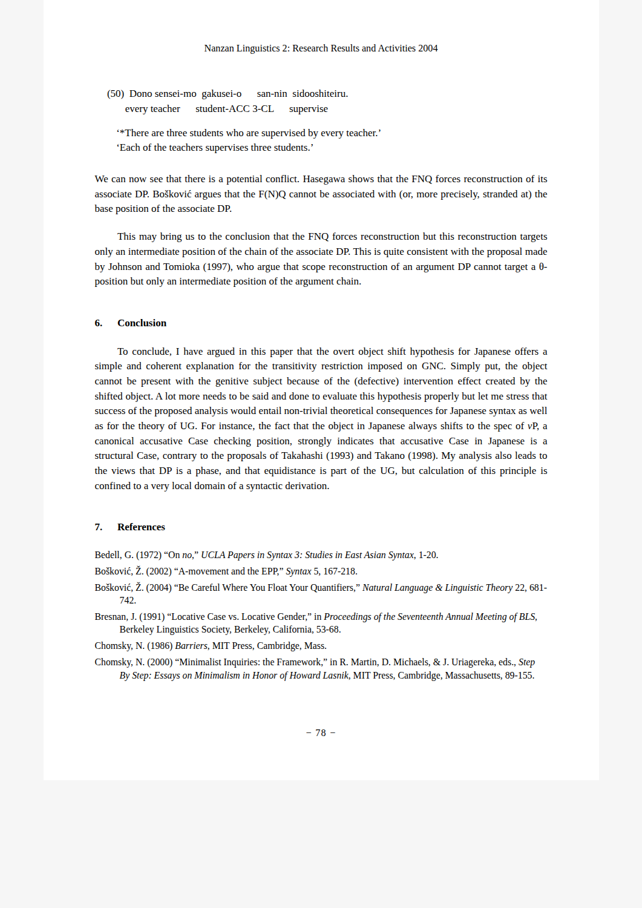Nanzan Linguistics 2: Research Results and Activities 2004
(50) Dono sensei-mo gakusei-o san-nin sidooshiteiru.
every teacher student-ACC 3-CL supervise
‘*There are three students who are supervised by every teacher.’
‘Each of the teachers supervises three students.’
We can now see that there is a potential conflict. Hasegawa shows that the FNQ forces reconstruction of its associate DP. Bošković argues that the F(N)Q cannot be associated with (or, more precisely, stranded at) the base position of the associate DP.
This may bring us to the conclusion that the FNQ forces reconstruction but this reconstruction targets only an intermediate position of the chain of the associate DP. This is quite consistent with the proposal made by Johnson and Tomioka (1997), who argue that scope reconstruction of an argument DP cannot target a θ-position but only an intermediate position of the argument chain.
6. Conclusion
To conclude, I have argued in this paper that the overt object shift hypothesis for Japanese offers a simple and coherent explanation for the transitivity restriction imposed on GNC. Simply put, the object cannot be present with the genitive subject because of the (defective) intervention effect created by the shifted object. A lot more needs to be said and done to evaluate this hypothesis properly but let me stress that success of the proposed analysis would entail non-trivial theoretical consequences for Japanese syntax as well as for the theory of UG. For instance, the fact that the object in Japanese always shifts to the spec of v P, a canonical accusative Case checking position, strongly indicates that accusative Case in Japanese is a structural Case, contrary to the proposals of Takahashi (1993) and Takano (1998). My analysis also leads to the views that DP is a phase, and that equidistance is part of the UG, but calculation of this principle is confined to a very local domain of a syntactic derivation.
7. References
Bedell, G. (1972) “On no,” UCLA Papers in Syntax 3: Studies in East Asian Syntax, 1-20.
Bošković, Ž. (2002) “A-movement and the EPP,” Syntax 5, 167-218.
Bošković, Ž. (2004) “Be Careful Where You Float Your Quantifiers,” Natural Language & Linguistic Theory 22, 681-742.
Bresnan, J. (1991) “Locative Case vs. Locative Gender,” in Proceedings of the Seventeenth Annual Meeting of BLS, Berkeley Linguistics Society, Berkeley, California, 53-68.
Chomsky, N. (1986) Barriers, MIT Press, Cambridge, Mass.
Chomsky, N. (2000) “Minimalist Inquiries: the Framework,” in R. Martin, D. Michaels, & J. Uriagereka, eds., Step By Step: Essays on Minimalism in Honor of Howard Lasnik, MIT Press, Cambridge, Massachusetts, 89-155.
− 78 −